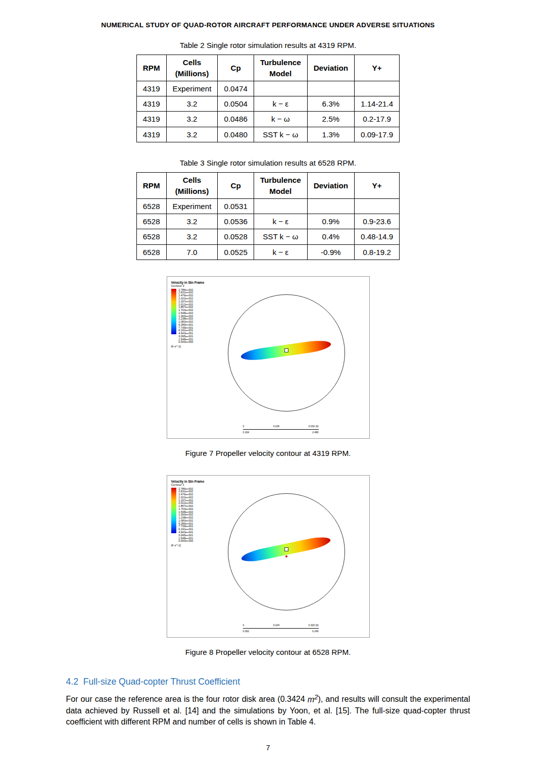NUMERICAL STUDY OF QUAD-ROTOR AIRCRAFT PERFORMANCE UNDER ADVERSE SITUATIONS
Table 2 Single rotor simulation results at 4319 RPM.
| RPM | Cells (Millions) | Cp | Turbulence Model | Deviation | Y+ |
| --- | --- | --- | --- | --- | --- |
| 4319 | Experiment | 0.0474 | | | |
| 4319 | 3.2 | 0.0504 | k − ε | 6.3% | 1.14-21.4 |
| 4319 | 3.2 | 0.0486 | k − ω | 2.5% | 0.2-17.9 |
| 4319 | 3.2 | 0.0480 | SST k − ω | 1.3% | 0.09-17.9 |
Table 3 Single rotor simulation results at 6528 RPM.
| RPM | Cells (Millions) | Cp | Turbulence Model | Deviation | Y+ |
| --- | --- | --- | --- | --- | --- |
| 6528 | Experiment | 0.0531 | | | |
| 6528 | 3.2 | 0.0536 | k − ε | 0.9% | 0.9-23.6 |
| 6528 | 3.2 | 0.0528 | SST k − ω | 0.4% | 0.48-14.9 |
| 6528 | 7.0 | 0.0525 | k − ε | -0.9% | 0.8-19.2 |
Velocity in Stn Frame
Contour 2
2.786e+002
2.631e+002
2.476e+002
2.322e+002
2.167e+002
2.012e+002
1.857e+002
1.703e+002
1.548e+002
1.393e+002
1.238e+002
1.083e+002
9.286e+001
7.739e+001
6.191e+001
4.643e+001
3.095e+001
1.548e+001
0.000e+000
[ft s^-1]
00.1060.032 (ft)
0.1642.480
Figure 7 Propeller velocity contour at 4319 RPM.
Velocity in Stn Frame
Contour 1
2.786e+002
2.631e+002
2.476e+002
2.322e+002
2.167e+002
2.012e+002
1.857e+002
1.703e+002
1.548e+002
1.393e+002
1.238e+002
1.083e+002
9.286e+001
7.739e+001
6.191e+001
4.643e+001
3.095e+001
1.548e+001
0.000e+000
[ft s^-1]
00.1040.320 (ft)
0.0620.240
Figure 8 Propeller velocity contour at 6528 RPM.
4.2 Full-size Quad-copter Thrust Coefficient
For our case the reference area is the four rotor disk area (0.3424 m2), and results will consult the experimental data achieved by Russell et al. [14] and the simulations by Yoon, et al. [15]. The full-size quad-copter thrust coefficient with different RPM and number of cells is shown in Table 4.
7